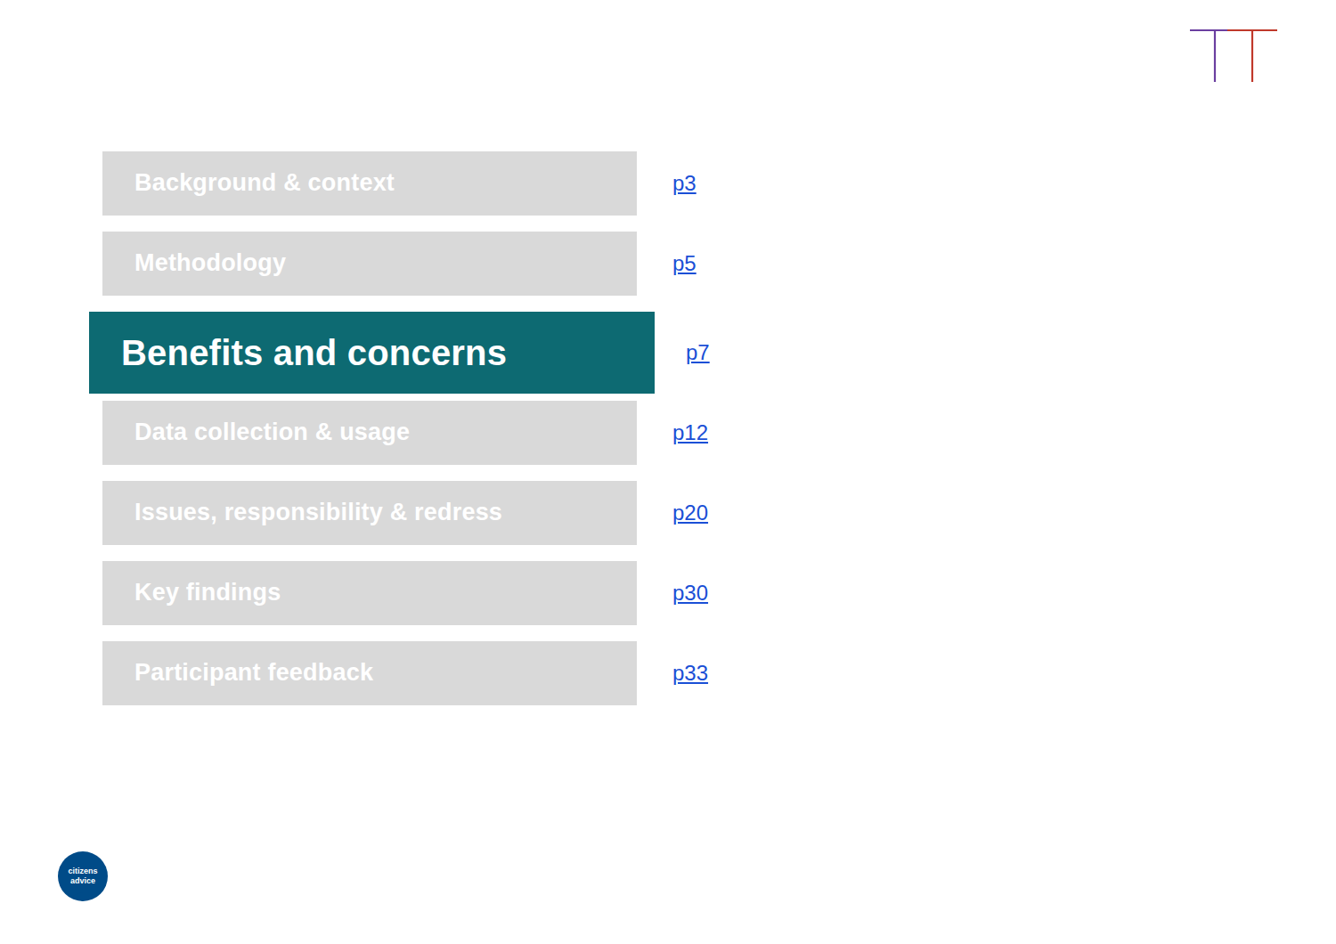Background & context
p3
Methodology
p5
Benefits and concerns
p7
Data collection & usage
p12
Issues, responsibility & redress
p20
Key findings
p30
Participant feedback
p33
citizens advice citizens advice